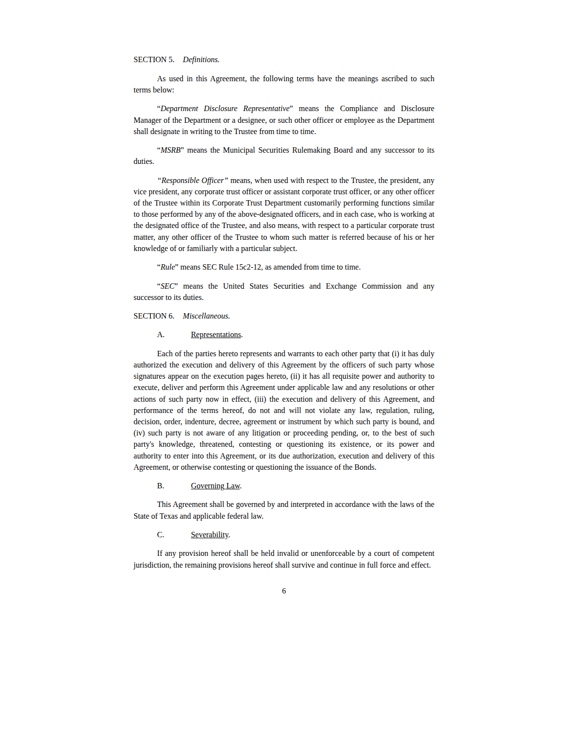SECTION 5. Definitions.
As used in this Agreement, the following terms have the meanings ascribed to such terms below:
“Department Disclosure Representative” means the Compliance and Disclosure Manager of the Department or a designee, or such other officer or employee as the Department shall designate in writing to the Trustee from time to time.
“MSRB” means the Municipal Securities Rulemaking Board and any successor to its duties.
“Responsible Officer” means, when used with respect to the Trustee, the president, any vice president, any corporate trust officer or assistant corporate trust officer, or any other officer of the Trustee within its Corporate Trust Department customarily performing functions similar to those performed by any of the above-designated officers, and in each case, who is working at the designated office of the Trustee, and also means, with respect to a particular corporate trust matter, any other officer of the Trustee to whom such matter is referred because of his or her knowledge of or familiarly with a particular subject.
“Rule” means SEC Rule 15c2-12, as amended from time to time.
“SEC” means the United States Securities and Exchange Commission and any successor to its duties.
SECTION 6. Miscellaneous.
A. Representations.
Each of the parties hereto represents and warrants to each other party that (i) it has duly authorized the execution and delivery of this Agreement by the officers of such party whose signatures appear on the execution pages hereto, (ii) it has all requisite power and authority to execute, deliver and perform this Agreement under applicable law and any resolutions or other actions of such party now in effect, (iii) the execution and delivery of this Agreement, and performance of the terms hereof, do not and will not violate any law, regulation, ruling, decision, order, indenture, decree, agreement or instrument by which such party is bound, and (iv) such party is not aware of any litigation or proceeding pending, or, to the best of such party's knowledge, threatened, contesting or questioning its existence, or its power and authority to enter into this Agreement, or its due authorization, execution and delivery of this Agreement, or otherwise contesting or questioning the issuance of the Bonds.
B. Governing Law.
This Agreement shall be governed by and interpreted in accordance with the laws of the State of Texas and applicable federal law.
C. Severability.
If any provision hereof shall be held invalid or unenforceable by a court of competent jurisdiction, the remaining provisions hereof shall survive and continue in full force and effect.
6